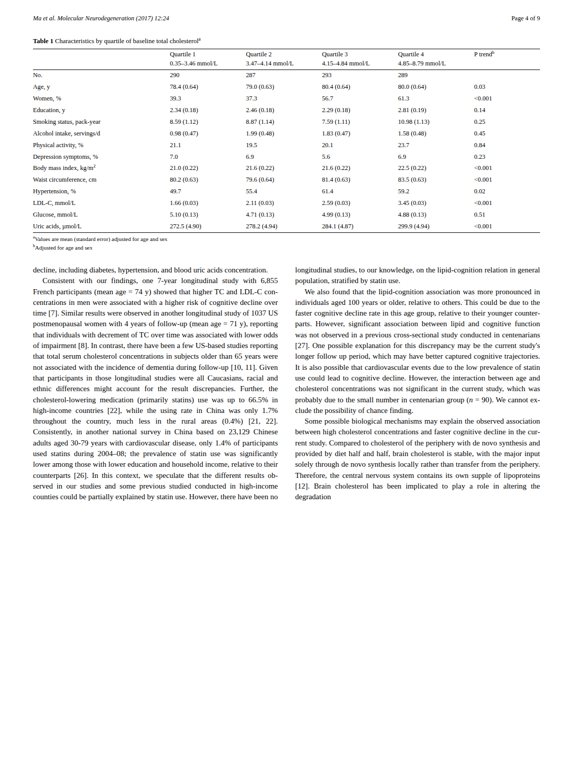Ma et al. Molecular Neurodegeneration (2017) 12:24
Page 4 of 9
Table 1 Characteristics by quartile of baseline total cholesterola
| | Quartile 1 | Quartile 2 | Quartile 3 | Quartile 4 | P trend b |
| --- | --- | --- | --- | --- | --- |
| | 0.35–3.46 mmol/L | 3.47–4.14 mmol/L | 4.15–4.84 mmol/L | 4.85–8.79 mmol/L | |
| No. | 290 | 287 | 293 | 289 | |
| Age, y | 78.4 (0.64) | 79.0 (0.63) | 80.4 (0.64) | 80.0 (0.64) | 0.03 |
| Women, % | 39.3 | 37.3 | 56.7 | 61.3 | <0.001 |
| Education, y | 2.34 (0.18) | 2.46 (0.18) | 2.29 (0.18) | 2.81 (0.19) | 0.14 |
| Smoking status, pack-year | 8.59 (1.12) | 8.87 (1.14) | 7.59 (1.11) | 10.98 (1.13) | 0.25 |
| Alcohol intake, servings/d | 0.98 (0.47) | 1.99 (0.48) | 1.83 (0.47) | 1.58 (0.48) | 0.45 |
| Physical activity, % | 21.1 | 19.5 | 20.1 | 23.7 | 0.84 |
| Depression symptoms, % | 7.0 | 6.9 | 5.6 | 6.9 | 0.23 |
| Body mass index, kg/m 2 | 21.0 (0.22) | 21.6 (0.22) | 21.6 (0.22) | 22.5 (0.22) | <0.001 |
| Waist circumference, cm | 80.2 (0.63) | 79.6 (0.64) | 81.4 (0.63) | 83.5 (0.63) | <0.001 |
| Hypertension, % | 49.7 | 55.4 | 61.4 | 59.2 | 0.02 |
| LDL-C, mmol/L | 1.66 (0.03) | 2.11 (0.03) | 2.59 (0.03) | 3.45 (0.03) | <0.001 |
| Glucose, mmol/L | 5.10 (0.13) | 4.71 (0.13) | 4.99 (0.13) | 4.88 (0.13) | 0.51 |
| Uric acids, µmol/L | 272.5 (4.90) | 278.2 (4.94) | 284.1 (4.87) | 299.9 (4.94) | <0.001 |
aValues are mean (standard error) adjusted for age and sex
bAdjusted for age and sex
decline, including diabetes, hypertension, and blood uric acids concentration.
Consistent with our findings, one 7-year longitudinal study with 6,855 French participants (mean age = 74 y) showed that higher TC and LDL-C concentrations in men were associated with a higher risk of cognitive decline over time [7]. Similar results were observed in another longitudinal study of 1037 US postmenopausal women with 4 years of follow-up (mean age = 71 y), reporting that individuals with decrement of TC over time was associated with lower odds of impairment [8]. In contrast, there have been a few US-based studies reporting that total serum cholesterol concentrations in subjects older than 65 years were not associated with the incidence of dementia during follow-up [10, 11]. Given that participants in those longitudinal studies were all Caucasians, racial and ethnic differences might account for the result discrepancies. Further, the cholesterol-lowering medication (primarily statins) use was up to 66.5% in high-income countries [22], while the using rate in China was only 1.7% throughout the country, much less in the rural areas (0.4%) [21, 22]. Consistently, in another national survey in China based on 23,129 Chinese adults aged 30-79 years with cardiovascular disease, only 1.4% of participants used statins during 2004–08; the prevalence of statin use was significantly lower among those with lower education and household income, relative to their counterparts [26]. In this context, we speculate that the different results observed in our studies and some previous studied conducted in high-income counties could be partially explained by statin use. However, there have been no longitudinal studies, to our knowledge, on the lipid-cognition relation in general population, stratified by statin use.
We also found that the lipid-cognition association was more pronounced in individuals aged 100 years or older, relative to others. This could be due to the faster cognitive decline rate in this age group, relative to their younger counterparts. However, significant association between lipid and cognitive function was not observed in a previous cross-sectional study conducted in centenarians [27]. One possible explanation for this discrepancy may be the current study's longer follow up period, which may have better captured cognitive trajectories. It is also possible that cardiovascular events due to the low prevalence of statin use could lead to cognitive decline. However, the interaction between age and cholesterol concentrations was not significant in the current study, which was probably due to the small number in centenarian group (n = 90). We cannot exclude the possibility of chance finding.
Some possible biological mechanisms may explain the observed association between high cholesterol concentrations and faster cognitive decline in the current study. Compared to cholesterol of the periphery with de novo synthesis and provided by diet half and half, brain cholesterol is stable, with the major input solely through de novo synthesis locally rather than transfer from the periphery. Therefore, the central nervous system contains its own supple of lipoproteins [12]. Brain cholesterol has been implicated to play a role in altering the degradation